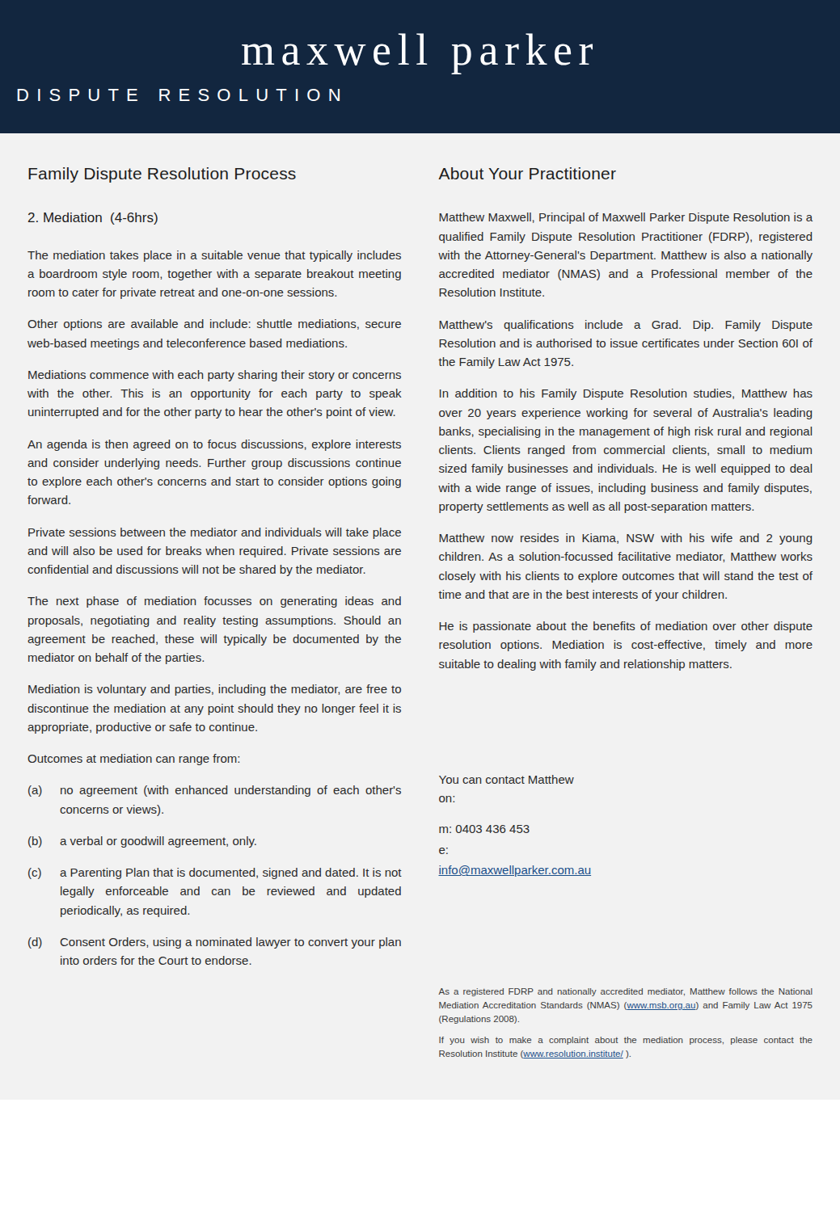maxwell parker
Dispute Resolution
Family Dispute Resolution Process
2. Mediation (4-6hrs)
The mediation takes place in a suitable venue that typically includes a boardroom style room, together with a separate breakout meeting room to cater for private retreat and one-on-one sessions.
Other options are available and include: shuttle mediations, secure web-based meetings and teleconference based mediations.
Mediations commence with each party sharing their story or concerns with the other. This is an opportunity for each party to speak uninterrupted and for the other party to hear the other's point of view.
An agenda is then agreed on to focus discussions, explore interests and consider underlying needs. Further group discussions continue to explore each other's concerns and start to consider options going forward.
Private sessions between the mediator and individuals will take place and will also be used for breaks when required. Private sessions are confidential and discussions will not be shared by the mediator.
The next phase of mediation focusses on generating ideas and proposals, negotiating and reality testing assumptions. Should an agreement be reached, these will typically be documented by the mediator on behalf of the parties.
Mediation is voluntary and parties, including the mediator, are free to discontinue the mediation at any point should they no longer feel it is appropriate, productive or safe to continue.
Outcomes at mediation can range from:
(a) no agreement (with enhanced understanding of each other's concerns or views).
(b) a verbal or goodwill agreement, only.
(c) a Parenting Plan that is documented, signed and dated. It is not legally enforceable and can be reviewed and updated periodically, as required.
(d) Consent Orders, using a nominated lawyer to convert your plan into orders for the Court to endorse.
About Your Practitioner
Matthew Maxwell, Principal of Maxwell Parker Dispute Resolution is a qualified Family Dispute Resolution Practitioner (FDRP), registered with the Attorney-General's Department. Matthew is also a nationally accredited mediator (NMAS) and a Professional member of the Resolution Institute.
Matthew's qualifications include a Grad. Dip. Family Dispute Resolution and is authorised to issue certificates under Section 60I of the Family Law Act 1975.
In addition to his Family Dispute Resolution studies, Matthew has over 20 years experience working for several of Australia's leading banks, specialising in the management of high risk rural and regional clients. Clients ranged from commercial clients, small to medium sized family businesses and individuals. He is well equipped to deal with a wide range of issues, including business and family disputes, property settlements as well as all post-separation matters.
Matthew now resides in Kiama, NSW with his wife and 2 young children. As a solution-focussed facilitative mediator, Matthew works closely with his clients to explore outcomes that will stand the test of time and that are in the best interests of your children.
He is passionate about the benefits of mediation over other dispute resolution options. Mediation is cost-effective, timely and more suitable to dealing with family and relationship matters.
You can contact Matthew on:
m: 0403 436 453
e: info@maxwellparker.com.au
As a registered FDRP and nationally accredited mediator, Matthew follows the National Mediation Accreditation Standards (NMAS) (www.msb.org.au) and Family Law Act 1975 (Regulations 2008).
If you wish to make a complaint about the mediation process, please contact the Resolution Institute (www.resolution.institute/ ).